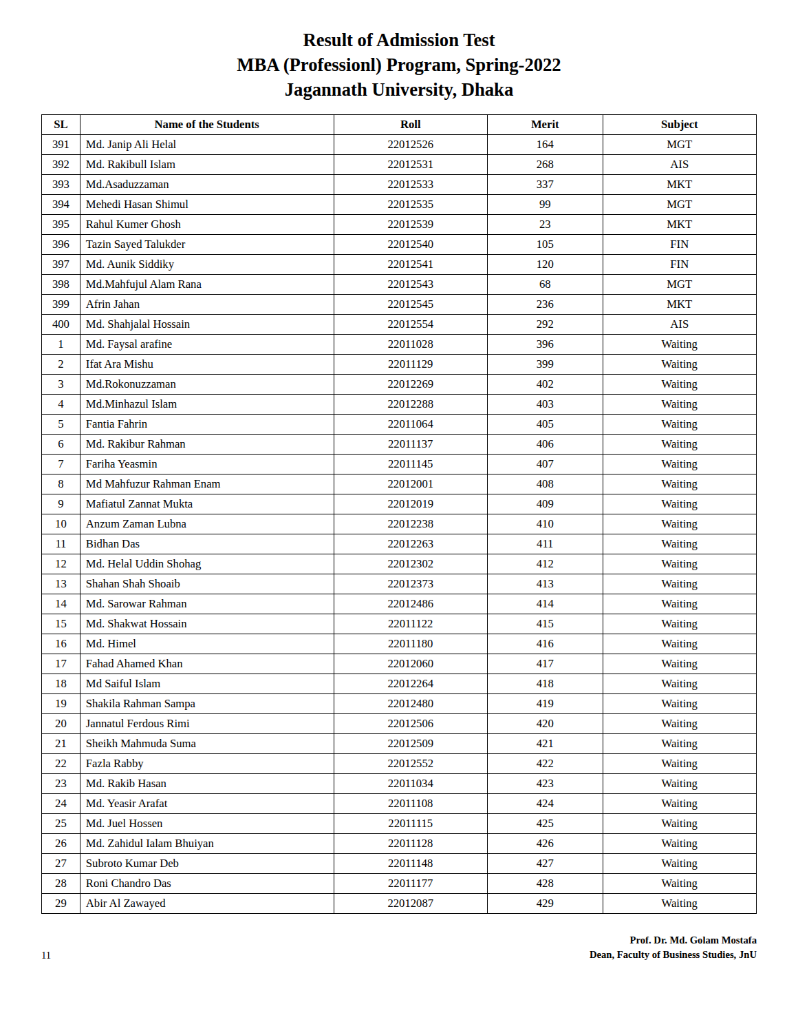Result of Admission Test
MBA (Professionl) Program, Spring-2022
Jagannath University, Dhaka
| SL | Name of the Students | Roll | Merit | Subject |
| --- | --- | --- | --- | --- |
| 391 | Md. Janip Ali Helal | 22012526 | 164 | MGT |
| 392 | Md. Rakibull Islam | 22012531 | 268 | AIS |
| 393 | Md.Asaduzzaman | 22012533 | 337 | MKT |
| 394 | Mehedi Hasan Shimul | 22012535 | 99 | MGT |
| 395 | Rahul Kumer Ghosh | 22012539 | 23 | MKT |
| 396 | Tazin Sayed Talukder | 22012540 | 105 | FIN |
| 397 | Md. Aunik Siddiky | 22012541 | 120 | FIN |
| 398 | Md.Mahfujul Alam Rana | 22012543 | 68 | MGT |
| 399 | Afrin Jahan | 22012545 | 236 | MKT |
| 400 | Md. Shahjalal Hossain | 22012554 | 292 | AIS |
| 1 | Md. Faysal arafine | 22011028 | 396 | Waiting |
| 2 | Ifat Ara Mishu | 22011129 | 399 | Waiting |
| 3 | Md.Rokonuzzaman | 22012269 | 402 | Waiting |
| 4 | Md.Minhazul Islam | 22012288 | 403 | Waiting |
| 5 | Fantia Fahrin | 22011064 | 405 | Waiting |
| 6 | Md. Rakibur Rahman | 22011137 | 406 | Waiting |
| 7 | Fariha Yeasmin | 22011145 | 407 | Waiting |
| 8 | Md Mahfuzur Rahman Enam | 22012001 | 408 | Waiting |
| 9 | Mafiatul Zannat Mukta | 22012019 | 409 | Waiting |
| 10 | Anzum Zaman Lubna | 22012238 | 410 | Waiting |
| 11 | Bidhan Das | 22012263 | 411 | Waiting |
| 12 | Md. Helal Uddin Shohag | 22012302 | 412 | Waiting |
| 13 | Shahan Shah Shoaib | 22012373 | 413 | Waiting |
| 14 | Md. Sarowar Rahman | 22012486 | 414 | Waiting |
| 15 | Md. Shakwat Hossain | 22011122 | 415 | Waiting |
| 16 | Md. Himel | 22011180 | 416 | Waiting |
| 17 | Fahad Ahamed Khan | 22012060 | 417 | Waiting |
| 18 | Md Saiful Islam | 22012264 | 418 | Waiting |
| 19 | Shakila Rahman Sampa | 22012480 | 419 | Waiting |
| 20 | Jannatul Ferdous Rimi | 22012506 | 420 | Waiting |
| 21 | Sheikh Mahmuda Suma | 22012509 | 421 | Waiting |
| 22 | Fazla Rabby | 22012552 | 422 | Waiting |
| 23 | Md. Rakib Hasan | 22011034 | 423 | Waiting |
| 24 | Md. Yeasir Arafat | 22011108 | 424 | Waiting |
| 25 | Md. Juel Hossen | 22011115 | 425 | Waiting |
| 26 | Md. Zahidul Ialam Bhuiyan | 22011128 | 426 | Waiting |
| 27 | Subroto Kumar Deb | 22011148 | 427 | Waiting |
| 28 | Roni Chandro Das | 22011177 | 428 | Waiting |
| 29 | Abir Al Zawayed | 22012087 | 429 | Waiting |
11
Prof. Dr. Md. Golam Mostafa
Dean, Faculty of Business Studies, JnU